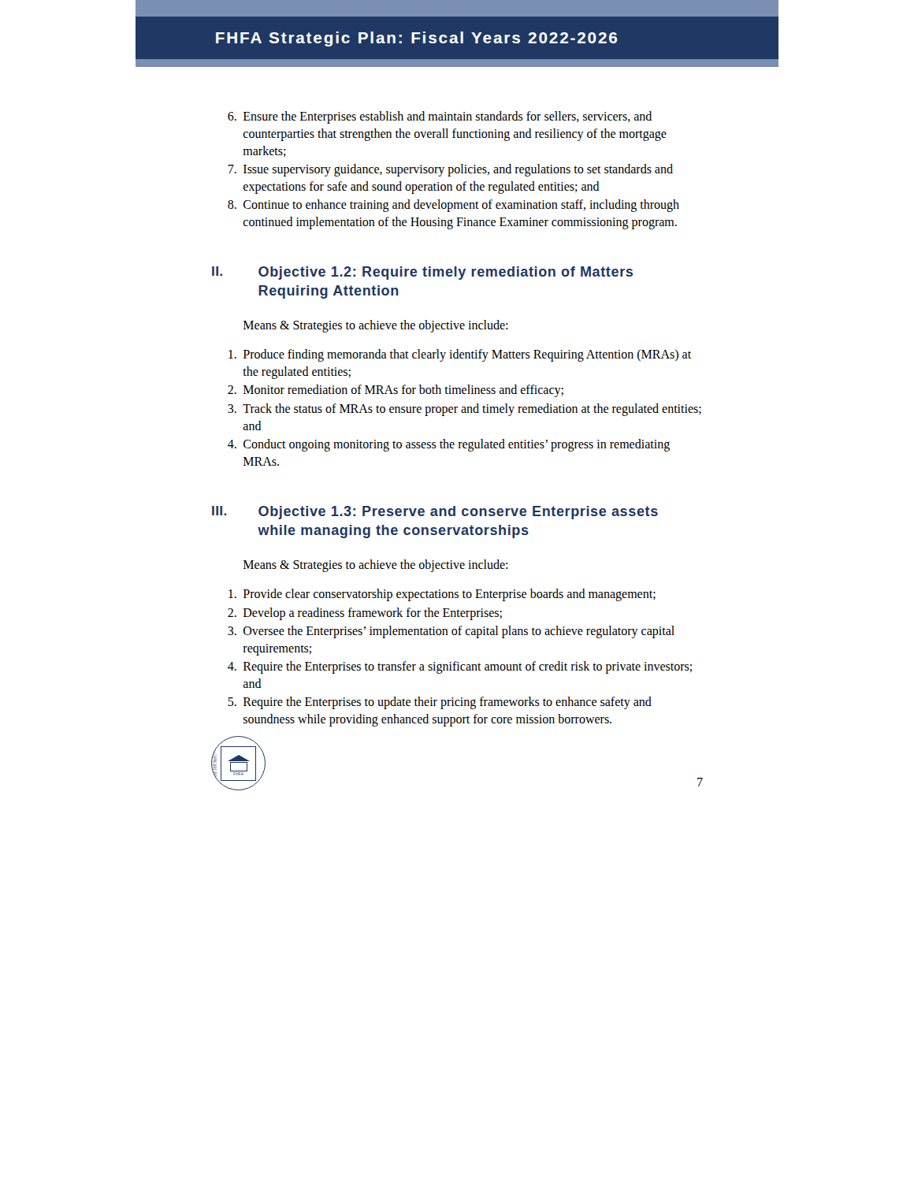FHFA Strategic Plan: Fiscal Years 2022-2026
6. Ensure the Enterprises establish and maintain standards for sellers, servicers, and counterparties that strengthen the overall functioning and resiliency of the mortgage markets;
7. Issue supervisory guidance, supervisory policies, and regulations to set standards and expectations for safe and sound operation of the regulated entities; and
8. Continue to enhance training and development of examination staff, including through continued implementation of the Housing Finance Examiner commissioning program.
II.
Objective 1.2: Require timely remediation of Matters Requiring Attention
Means & Strategies to achieve the objective include:
1. Produce finding memoranda that clearly identify Matters Requiring Attention (MRAs) at the regulated entities;
2. Monitor remediation of MRAs for both timeliness and efficacy;
3. Track the status of MRAs to ensure proper and timely remediation at the regulated entities; and
4. Conduct ongoing monitoring to assess the regulated entities’ progress in remediating MRAs.
III.
Objective 1.3: Preserve and conserve Enterprise assets while managing the conservatorships
Means & Strategies to achieve the objective include:
1. Provide clear conservatorship expectations to Enterprise boards and management;
2. Develop a readiness framework for the Enterprises;
3. Oversee the Enterprises’ implementation of capital plans to achieve regulatory capital requirements;
4. Require the Enterprises to transfer a significant amount of credit risk to private investors; and
5. Require the Enterprises to update their pricing frameworks to enhance safety and soundness while providing enhanced support for core mission borrowers.
FEDERAL HOUSING FINANCE AGENCY
FHFA
7